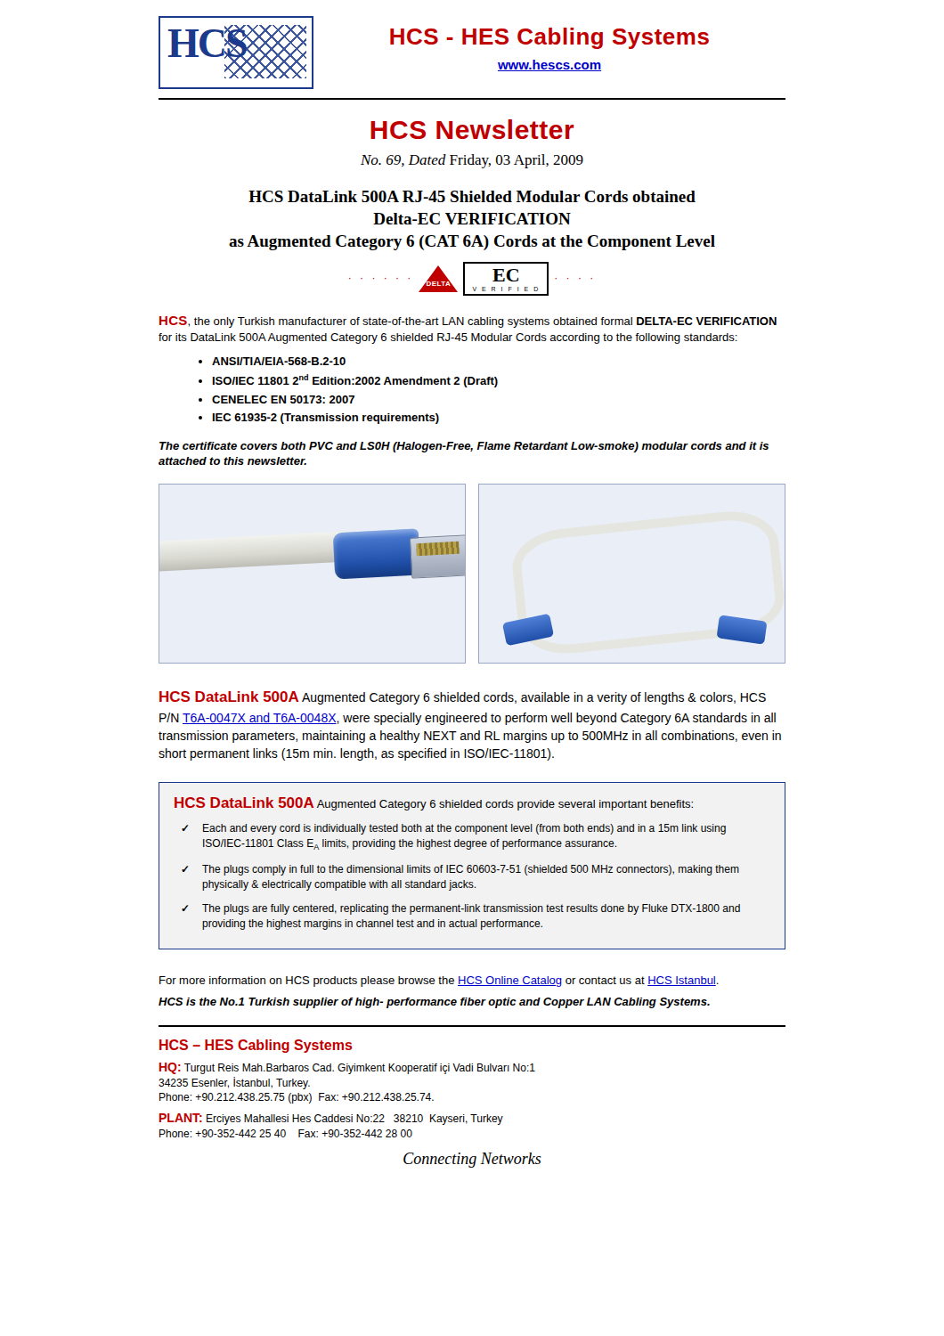HCS
HCS - HES Cabling Systems
www.hescs.com
HCS Newsletter
No. 69, Dated Friday, 03 April, 2009
HCS DataLink 500A RJ-45 Shielded Modular Cords obtained
Delta-EC VERIFICATION
as Augmented Category 6 (CAT 6A) Cords at the Component Level
· · · · · · DELTA
EC
V E R I F I E D
· · · ·
HCS, the only Turkish manufacturer of state-of-the-art LAN cabling systems obtained formal DELTA-EC VERIFICATION for its DataLink 500A Augmented Category 6 shielded RJ-45 Modular Cords according to the following standards:
ANSI/TIA/EIA-568-B.2-10
ISO/IEC 11801 2nd Edition:2002 Amendment 2 (Draft)
CENELEC EN 50173: 2007
IEC 61935-2 (Transmission requirements)
The certificate covers both PVC and LS0H (Halogen-Free, Flame Retardant Low-smoke) modular cords and it is attached to this newsletter.
HCS DataLink 500A Augmented Category 6 shielded cords, available in a verity of lengths & colors, HCS P/N T6A-0047X and T6A-0048X, were specially engineered to perform well beyond Category 6A standards in all transmission parameters, maintaining a healthy NEXT and RL margins up to 500MHz in all combinations, even in short permanent links (15m min. length, as specified in ISO/IEC-11801).
HCS DataLink 500A Augmented Category 6 shielded cords provide several important benefits:
Each and every cord is individually tested both at the component level (from both ends) and in a 15m link using ISO/IEC-11801 Class EA limits, providing the highest degree of performance assurance.
The plugs comply in full to the dimensional limits of IEC 60603-7-51 (shielded 500 MHz connectors), making them physically & electrically compatible with all standard jacks.
The plugs are fully centered, replicating the permanent-link transmission test results done by Fluke DTX-1800 and providing the highest margins in channel test and in actual performance.
For more information on HCS products please browse the HCS Online Catalog or contact us at HCS Istanbul.
HCS is the No.1 Turkish supplier of high- performance fiber optic and Copper LAN Cabling Systems.
HCS – HES Cabling Systems
HQ: Turgut Reis Mah.Barbaros Cad. Giyimkent Kooperatif içi Vadi Bulvarı No:1
34235 Esenler, İstanbul, Turkey.
Phone: +90.212.438.25.75 (pbx) Fax: +90.212.438.25.74.
PLANT: Erciyes Mahallesi Hes Caddesi No:22 38210 Kayseri, Turkey
Phone: +90-352-442 25 40 Fax: +90-352-442 28 00
Connecting Networks